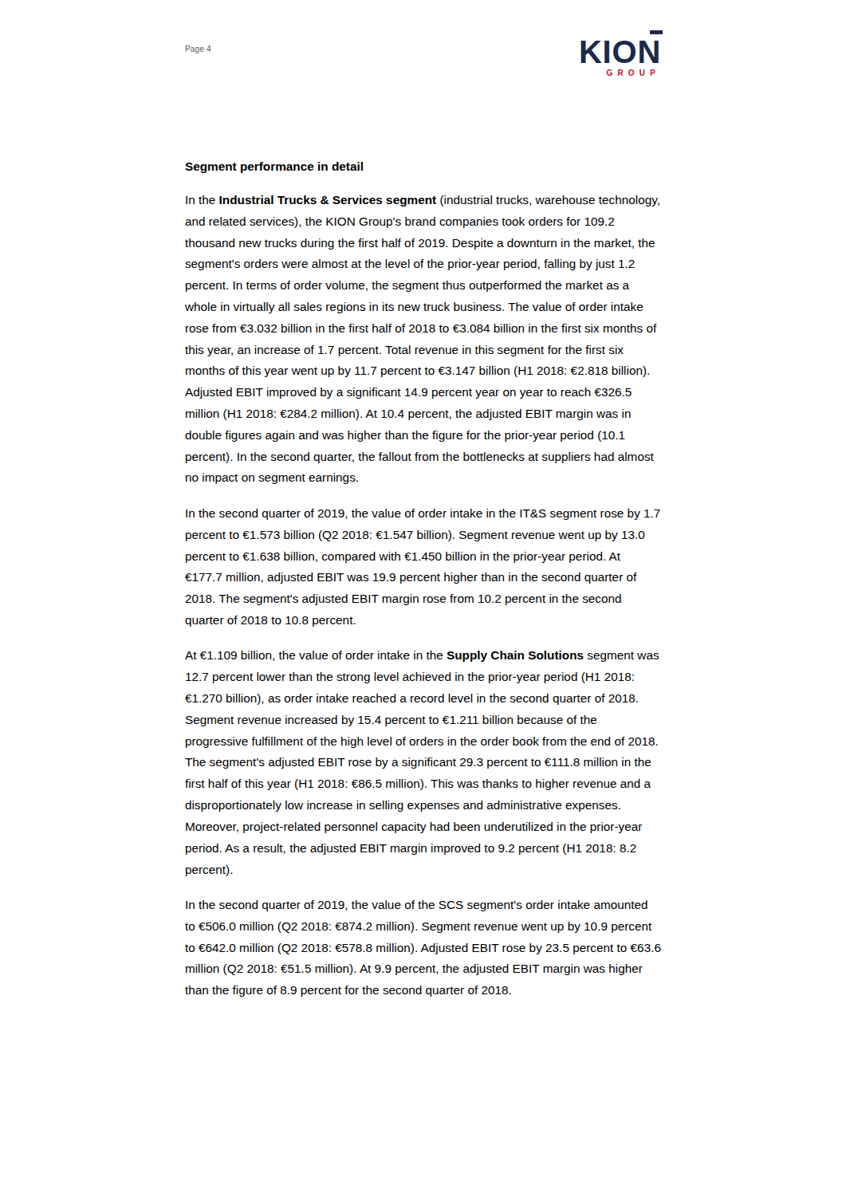Page 4
KION Group
Segment performance in detail
In the Industrial Trucks & Services segment (industrial trucks, warehouse technology, and related services), the KION Group's brand companies took orders for 109.2 thousand new trucks during the first half of 2019. Despite a downturn in the market, the segment's orders were almost at the level of the prior-year period, falling by just 1.2 percent. In terms of order volume, the segment thus outperformed the market as a whole in virtually all sales regions in its new truck business. The value of order intake rose from €3.032 billion in the first half of 2018 to €3.084 billion in the first six months of this year, an increase of 1.7 percent. Total revenue in this segment for the first six months of this year went up by 11.7 percent to €3.147 billion (H1 2018: €2.818 billion). Adjusted EBIT improved by a significant 14.9 percent year on year to reach €326.5 million (H1 2018: €284.2 million). At 10.4 percent, the adjusted EBIT margin was in double figures again and was higher than the figure for the prior-year period (10.1 percent). In the second quarter, the fallout from the bottlenecks at suppliers had almost no impact on segment earnings.
In the second quarter of 2019, the value of order intake in the IT&S segment rose by 1.7 percent to €1.573 billion (Q2 2018: €1.547 billion). Segment revenue went up by 13.0 percent to €1.638 billion, compared with €1.450 billion in the prior-year period. At €177.7 million, adjusted EBIT was 19.9 percent higher than in the second quarter of 2018. The segment's adjusted EBIT margin rose from 10.2 percent in the second quarter of 2018 to 10.8 percent.
At €1.109 billion, the value of order intake in the Supply Chain Solutions segment was 12.7 percent lower than the strong level achieved in the prior-year period (H1 2018: €1.270 billion), as order intake reached a record level in the second quarter of 2018. Segment revenue increased by 15.4 percent to €1.211 billion because of the progressive fulfillment of the high level of orders in the order book from the end of 2018. The segment's adjusted EBIT rose by a significant 29.3 percent to €111.8 million in the first half of this year (H1 2018: €86.5 million). This was thanks to higher revenue and a disproportionately low increase in selling expenses and administrative expenses. Moreover, project-related personnel capacity had been underutilized in the prior-year period. As a result, the adjusted EBIT margin improved to 9.2 percent (H1 2018: 8.2 percent).
In the second quarter of 2019, the value of the SCS segment's order intake amounted to €506.0 million (Q2 2018: €874.2 million). Segment revenue went up by 10.9 percent to €642.0 million (Q2 2018: €578.8 million). Adjusted EBIT rose by 23.5 percent to €63.6 million (Q2 2018: €51.5 million). At 9.9 percent, the adjusted EBIT margin was higher than the figure of 8.9 percent for the second quarter of 2018.